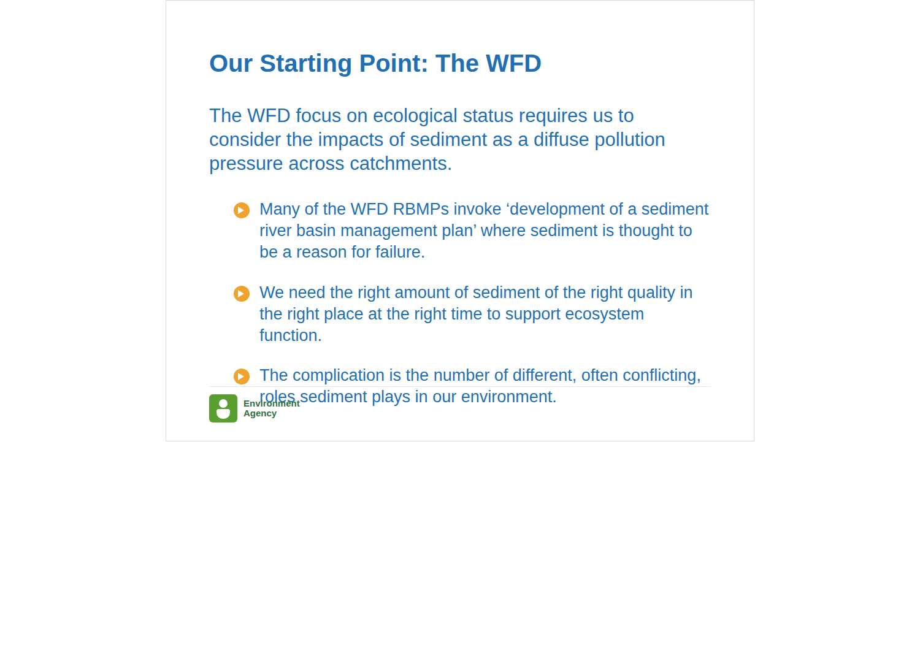Our Starting Point: The WFD
The WFD focus on ecological status requires us to consider the impacts of sediment as a diffuse pollution pressure across catchments.
Many of the WFD RBMPs invoke ‘development of a sediment river basin management plan’ where sediment is thought to be a reason for failure.
We need the right amount of sediment of the right quality in the right place at the right time to support ecosystem function.
The complication is the number of different, often conflicting, roles sediment plays in our environment.
Environment Agency